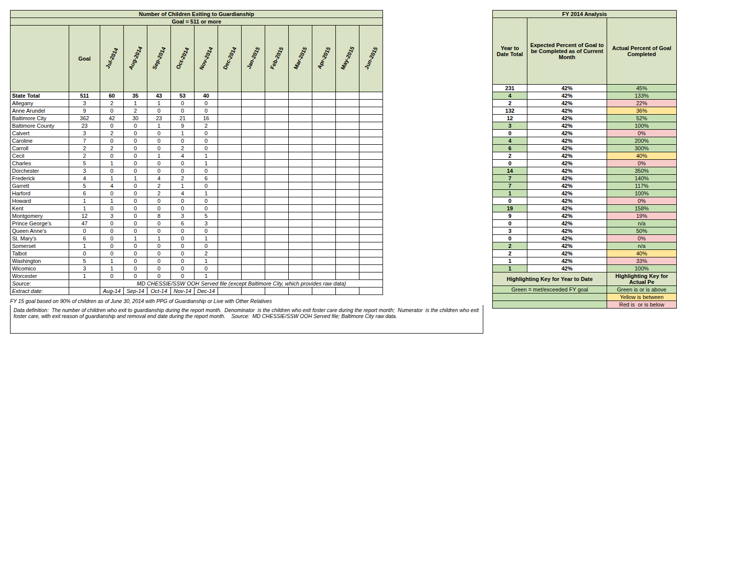| Number of Children Exiting to Guardianship |
| Goal = 511 or more |
| | Goal | Jul-2014 | Aug-2014 | Sep-2014 | Oct-2014 | Nov-2014 | Dec-2014 | Jan-2015 | Feb-2015 | Mar-2015 | Apr-2015 | May-2015 | Jun-2015 |
| State Total | 511 | 60 | 35 | 43 | 53 | 40 | | | | | | | |
| Allegany | 3 | 2 | 1 | 1 | 0 | 0 | | | | | | | |
| Anne Arundel | 9 | 0 | 2 | 0 | 0 | 0 | | | | | | | |
| Baltimore City | 362 | 42 | 30 | 23 | 21 | 16 | | | | | | | |
| Baltimore County | 23 | 0 | 0 | 1 | 9 | 2 | | | | | | | |
| Calvert | 3 | 2 | 0 | 0 | 1 | 0 | | | | | | | |
| Caroline | 7 | 0 | 0 | 0 | 0 | 0 | | | | | | | |
| Carroll | 2 | 2 | 0 | 0 | 2 | 0 | | | | | | | |
| Cecil | 2 | 0 | 0 | 1 | 4 | 1 | | | | | | | |
| Charles | 5 | 1 | 0 | 0 | 0 | 1 | | | | | | | |
| Dorchester | 3 | 0 | 0 | 0 | 0 | 0 | | | | | | | |
| Frederick | 4 | 1 | 1 | 4 | 2 | 6 | | | | | | | |
| Garrett | 5 | 4 | 0 | 2 | 1 | 0 | | | | | | | |
| Harford | 6 | 0 | 0 | 2 | 4 | 1 | | | | | | | |
| Howard | 1 | 1 | 0 | 0 | 0 | 0 | | | | | | | |
| Kent | 1 | 0 | 0 | 0 | 0 | 0 | | | | | | | |
| Montgomery | 12 | 3 | 0 | 8 | 3 | 5 | | | | | | | |
| Prince George's | 47 | 0 | 0 | 0 | 6 | 3 | | | | | | | |
| Queen Anne's | 0 | 0 | 0 | 0 | 0 | 0 | | | | | | | |
| St. Mary's | 6 | 0 | 1 | 1 | 0 | 1 | | | | | | | |
| Somerset | 1 | 0 | 0 | 0 | 0 | 0 | | | | | | | |
| Talbot | 0 | 0 | 0 | 0 | 0 | 2 | | | | | | | |
| Washington | 5 | 1 | 0 | 0 | 0 | 1 | | | | | | | |
| Wicomico | 3 | 1 | 0 | 0 | 0 | 0 | | | | | | | |
| Worcester | 1 | 0 | 0 | 0 | 0 | 1 | | | | | | | |
| Source: | | MD CHESSIE/SSW OOH Served file (except Baltimore City, which provides raw data) |
| Extract date: | | Aug-14 | Sep-14 | Oct-14 | Nov-14 | Dec-14 | | | | | | | |
FY 15 goal based on 90% of children as of June 30, 2014 with PPG of Guardianship or Live with Other Relatives
Data definition: The number of children who exit to guardianship during the report month. Denominator is the children who exit foster care during the report month; Numerator is the children who exit foster care, with exit reason of guardianship and removal end date during the report month. Source: MD CHESSIE/SSW OOH Served file; Baltimore City raw data.
| FY 2014 Analysis |
| Year to Date Total | Expected Percent of Goal to be Completed as of Current Month | Actual Percent of Goal Completed |
| 231 | 42% | 45% |
| 4 | 42% | 133% |
| 2 | 42% | 22% |
| 132 | 42% | 36% |
| 12 | 42% | 52% |
| 3 | 42% | 100% |
| 0 | 42% | 0% |
| 4 | 42% | 200% |
| 6 | 42% | 300% |
| 2 | 42% | 40% |
| 0 | 42% | 0% |
| 14 | 42% | 350% |
| 7 | 42% | 140% |
| 7 | 42% | 117% |
| 1 | 42% | 100% |
| 0 | 42% | 0% |
| 19 | 42% | 158% |
| 9 | 42% | 19% |
| 0 | 42% | n/a |
| 3 | 42% | 50% |
| 0 | 42% | 0% |
| 2 | 42% | n/a |
| 2 | 42% | 40% |
| 1 | 42% | 33% |
| 1 | 42% | 100% |
| Highlighting Key for Year to Date | Highlighting Key for Actual Pe |
| Green = met/exceeded FY goal | Green is or is above |
| | Yellow is between |
| | Red is or is below |